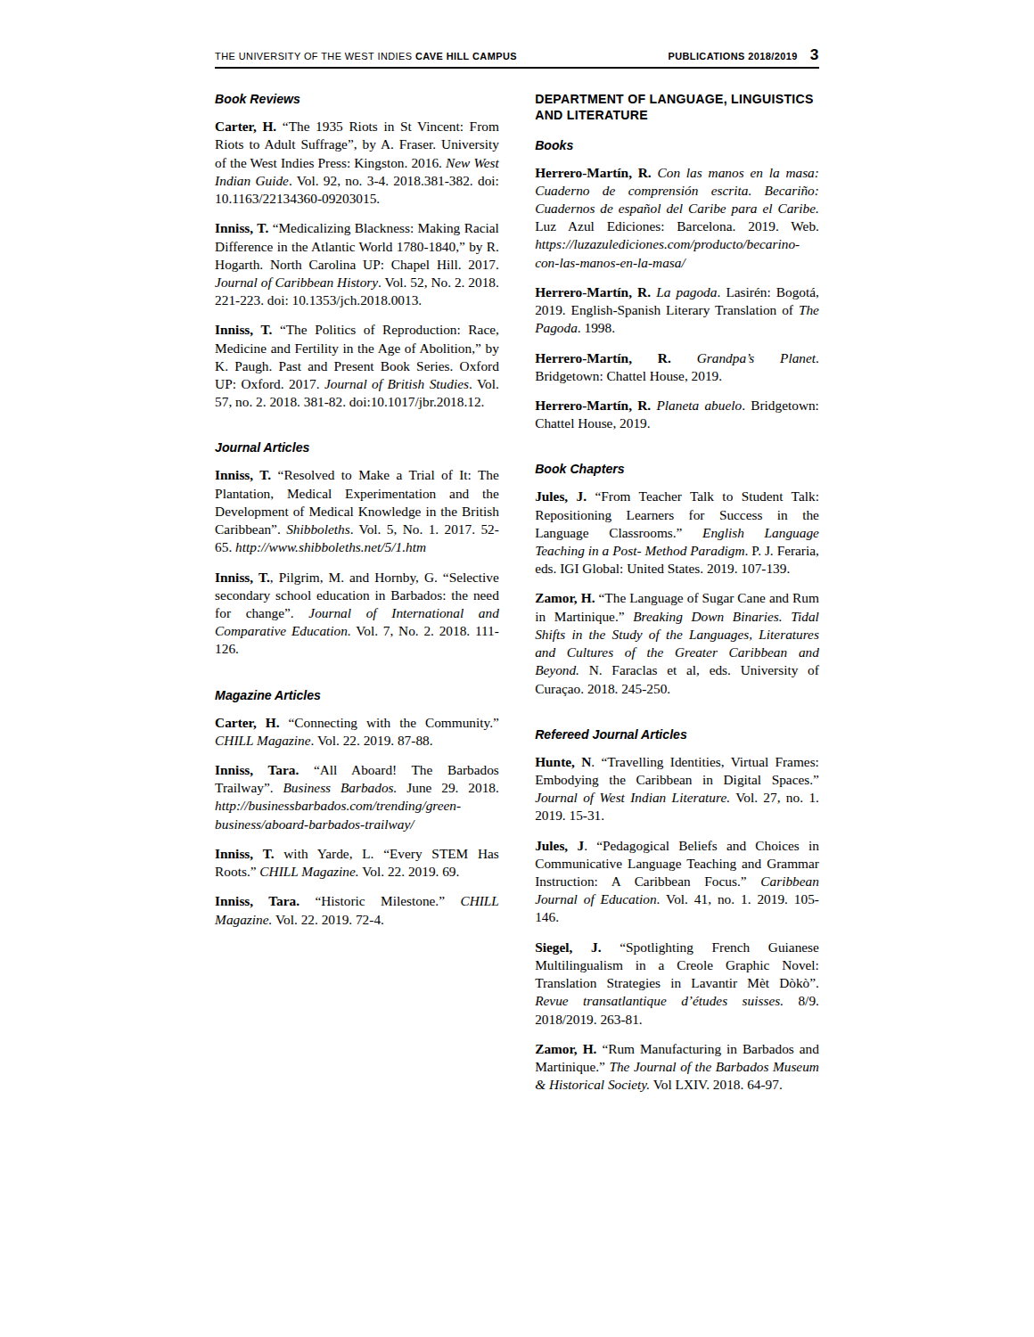The University of the West Indies Cave Hill Campus
Publications 2018/2019 3
Book Reviews
Carter, H. “The 1935 Riots in St Vincent: From Riots to Adult Suffrage”, by A. Fraser. University of the West Indies Press: Kingston. 2016. New West Indian Guide. Vol. 92, no. 3-4. 2018.381-382. doi: 10.1163/22134360-09203015.
Inniss, T. “Medicalizing Blackness: Making Racial Difference in the Atlantic World 1780-1840,” by R. Hogarth. North Carolina UP: Chapel Hill. 2017. Journal of Caribbean History. Vol. 52, No. 2. 2018. 221-223. doi: 10.1353/jch.2018.0013.
Inniss, T. “The Politics of Reproduction: Race, Medicine and Fertility in the Age of Abolition,” by K. Paugh. Past and Present Book Series. Oxford UP: Oxford. 2017. Journal of British Studies. Vol. 57, no. 2. 2018. 381-82. doi:10.1017/jbr.2018.12.
Journal Articles
Inniss, T. “Resolved to Make a Trial of It: The Plantation, Medical Experimentation and the Development of Medical Knowledge in the British Caribbean”. Shibboleths. Vol. 5, No. 1. 2017. 52-65. http://www.shibboleths.net/5/1.htm
Inniss, T., Pilgrim, M. and Hornby, G. “Selective secondary school education in Barbados: the need for change”. Journal of International and Comparative Education. Vol. 7, No. 2. 2018. 111-126.
Magazine Articles
Carter, H. “Connecting with the Community.” CHILL Magazine. Vol. 22. 2019. 87-88.
Inniss, Tara. “All Aboard! The Barbados Trailway”. Business Barbados. June 29. 2018. http://businessbarbados.com/trending/green-business/aboard-barbados-trailway/
Inniss, T. with Yarde, L. “Every STEM Has Roots.” CHILL Magazine. Vol. 22. 2019. 69.
Inniss, Tara. “Historic Milestone.” CHILL Magazine. Vol. 22. 2019. 72-4.
Department of Language, Linguistics and Literature
Books
Herrero-Martín, R. Con las manos en la masa: Cuaderno de comprensión escrita. Becariño: Cuadernos de español del Caribe para el Caribe. Luz Azul Ediciones: Barcelona. 2019. Web. https://luzazulediciones.com/producto/becarino-con-las-manos-en-la-masa/
Herrero-Martín, R. La pagoda. Lasirén: Bogotá, 2019. English-Spanish Literary Translation of The Pagoda. 1998.
Herrero-Martín, R. Grandpa’s Planet. Bridgetown: Chattel House, 2019.
Herrero-Martín, R. Planeta abuelo. Bridgetown: Chattel House, 2019.
Book Chapters
Jules, J. “From Teacher Talk to Student Talk: Repositioning Learners for Success in the Language Classrooms.” English Language Teaching in a Post- Method Paradigm. P. J. Feraria, eds. IGI Global: United States. 2019. 107-139.
Zamor, H. “The Language of Sugar Cane and Rum in Martinique.” Breaking Down Binaries. Tidal Shifts in the Study of the Languages, Literatures and Cultures of the Greater Caribbean and Beyond. N. Faraclas et al, eds. University of Curaçao. 2018. 245-250.
Refereed Journal Articles
Hunte, N. “Travelling Identities, Virtual Frames: Embodying the Caribbean in Digital Spaces.” Journal of West Indian Literature. Vol. 27, no. 1. 2019. 15-31.
Jules, J. “Pedagogical Beliefs and Choices in Communicative Language Teaching and Grammar Instruction: A Caribbean Focus.” Caribbean Journal of Education. Vol. 41, no. 1. 2019. 105-146.
Siegel, J. “Spotlighting French Guianese Multilingualism in a Creole Graphic Novel: Translation Strategies in Lavantir Mèt Dòkò”. Revue transatlantique d’études suisses. 8/9. 2018/2019. 263-81.
Zamor, H. “Rum Manufacturing in Barbados and Martinique.” The Journal of the Barbados Museum & Historical Society. Vol LXIV. 2018. 64-97.